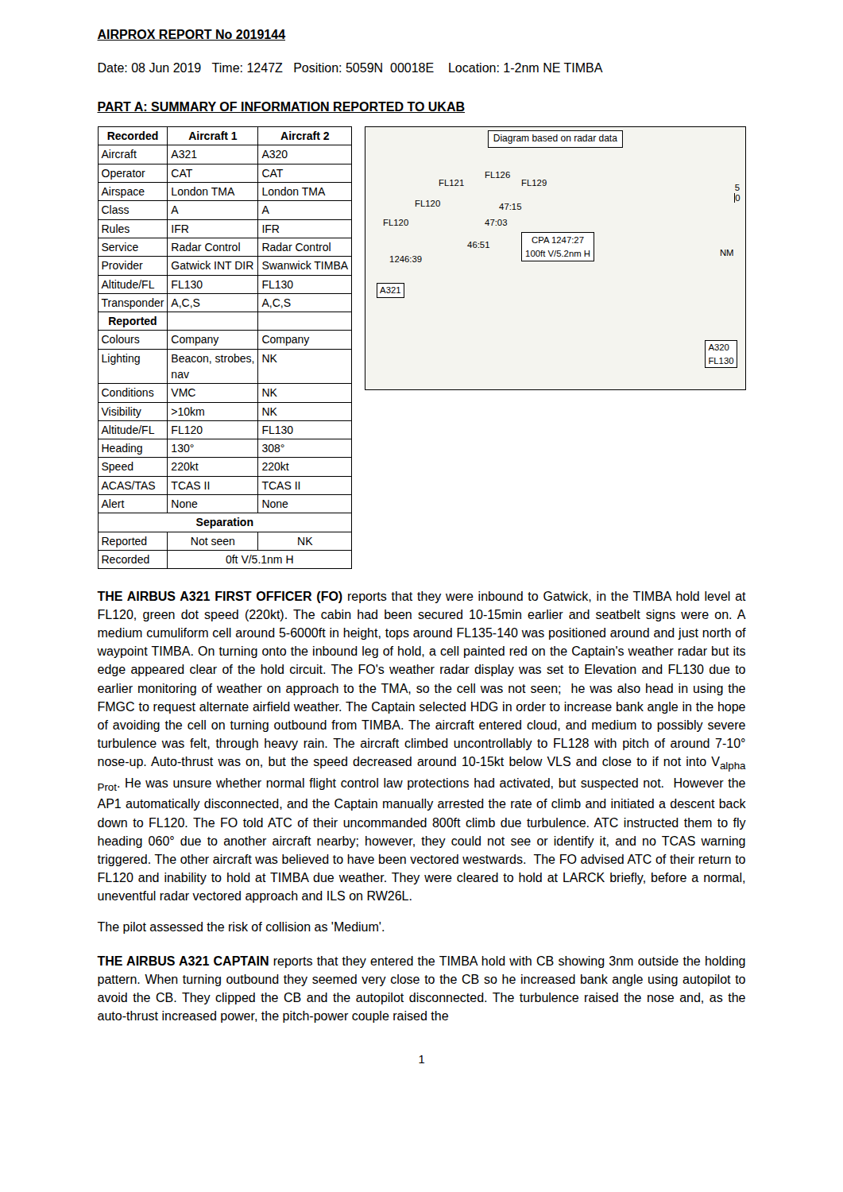AIRPROX REPORT No 2019144
Date: 08 Jun 2019 Time: 1247Z Position: 5059N 00018E Location: 1-2nm NE TIMBA
PART A: SUMMARY OF INFORMATION REPORTED TO UKAB
| Recorded | Aircraft 1 | Aircraft 2 |
| Aircraft | A321 | A320 |
| Operator | CAT | CAT |
| Airspace | London TMA | London TMA |
| Class | A | A |
| Rules | IFR | IFR |
| Service | Radar Control | Radar Control |
| Provider | Gatwick INT DIR | Swanwick TIMBA |
| Altitude/FL | FL130 | FL130 |
| Transponder | A,C,S | A,C,S |
| Reported | | |
| Colours | Company | Company |
| Lighting | Beacon, strobes, nav | NK |
| Conditions | VMC | NK |
| Visibility | >10km | NK |
| Altitude/FL | FL120 | FL130 |
| Heading | 130° | 308° |
| Speed | 220kt | 220kt |
| ACAS/TAS | TCAS II | TCAS II |
| Alert | None | None |
| Separation |
| Reported | Not seen | NK |
| Recorded | 0ft V/5.1nm H |
Diagram based on radar data
FL126 FL121 FL129 FL120 47:15 FL120 47:03 46:51 1246:39 CPA 1247:27
100ft V/5.2nm H A321 A320
FL130 5
0 NM
THE AIRBUS A321 FIRST OFFICER (FO) reports that they were inbound to Gatwick, in the TIMBA hold level at FL120, green dot speed (220kt). The cabin had been secured 10-15min earlier and seatbelt signs were on. A medium cumuliform cell around 5-6000ft in height, tops around FL135-140 was positioned around and just north of waypoint TIMBA. On turning onto the inbound leg of hold, a cell painted red on the Captain's weather radar but its edge appeared clear of the hold circuit. The FO's weather radar display was set to Elevation and FL130 due to earlier monitoring of weather on approach to the TMA, so the cell was not seen; he was also head in using the FMGC to request alternate airfield weather. The Captain selected HDG in order to increase bank angle in the hope of avoiding the cell on turning outbound from TIMBA. The aircraft entered cloud, and medium to possibly severe turbulence was felt, through heavy rain. The aircraft climbed uncontrollably to FL128 with pitch of around 7-10° nose-up. Auto-thrust was on, but the speed decreased around 10-15kt below VLS and close to if not into Valpha Prot. He was unsure whether normal flight control law protections had activated, but suspected not. However the AP1 automatically disconnected, and the Captain manually arrested the rate of climb and initiated a descent back down to FL120. The FO told ATC of their uncommanded 800ft climb due turbulence. ATC instructed them to fly heading 060° due to another aircraft nearby; however, they could not see or identify it, and no TCAS warning triggered. The other aircraft was believed to have been vectored westwards. The FO advised ATC of their return to FL120 and inability to hold at TIMBA due weather. They were cleared to hold at LARCK briefly, before a normal, uneventful radar vectored approach and ILS on RW26L.
The pilot assessed the risk of collision as 'Medium'.
THE AIRBUS A321 CAPTAIN reports that they entered the TIMBA hold with CB showing 3nm outside the holding pattern. When turning outbound they seemed very close to the CB so he increased bank angle using autopilot to avoid the CB. They clipped the CB and the autopilot disconnected. The turbulence raised the nose and, as the auto-thrust increased power, the pitch-power couple raised the
1